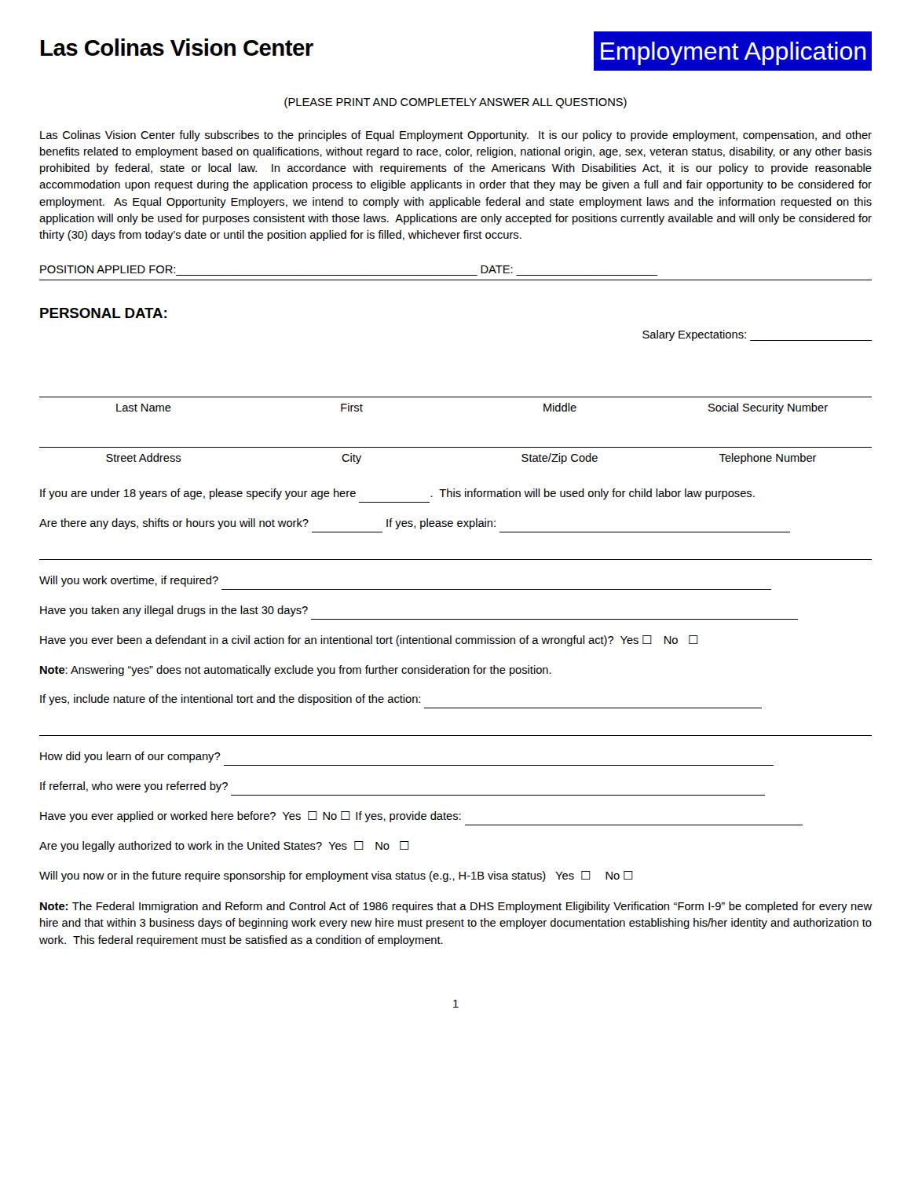Las Colinas Vision Center
Employment Application
(PLEASE PRINT AND COMPLETELY ANSWER ALL QUESTIONS)
Las Colinas Vision Center fully subscribes to the principles of Equal Employment Opportunity. It is our policy to provide employment, compensation, and other benefits related to employment based on qualifications, without regard to race, color, religion, national origin, age, sex, veteran status, disability, or any other basis prohibited by federal, state or local law. In accordance with requirements of the Americans With Disabilities Act, it is our policy to provide reasonable accommodation upon request during the application process to eligible applicants in order that they may be given a full and fair opportunity to be considered for employment. As Equal Opportunity Employers, we intend to comply with applicable federal and state employment laws and the information requested on this application will only be used for purposes consistent with those laws. Applications are only accepted for positions currently available and will only be considered for thirty (30) days from today’s date or until the position applied for is filled, whichever first occurs.
POSITION APPLIED FOR:_______________________________________________ DATE: ______________________
PERSONAL DATA:
Salary Expectations: ___________________
| Last Name | First | Middle | Social Security Number |
| Street Address | City | State/Zip Code | Telephone Number |
If you are under 18 years of age, please specify your age here . This information will be used only for child labor law purposes.
Are there any days, shifts or hours you will not work? If yes, please explain:
Will you work overtime, if required?
Have you taken any illegal drugs in the last 30 days?
Have you ever been a defendant in a civil action for an intentional tort (intentional commission of a wrongful act)? Yes ☐ No ☐
Note: Answering “yes” does not automatically exclude you from further consideration for the position.
If yes, include nature of the intentional tort and the disposition of the action:
How did you learn of our company?
If referral, who were you referred by?
Have you ever applied or worked here before? Yes ☐ No ☐ If yes, provide dates:
Are you legally authorized to work in the United States? Yes ☐ No ☐
Will you now or in the future require sponsorship for employment visa status (e.g., H-1B visa status) Yes ☐ No ☐
Note: The Federal Immigration and Reform and Control Act of 1986 requires that a DHS Employment Eligibility Verification “Form I-9” be completed for every new hire and that within 3 business days of beginning work every new hire must present to the employer documentation establishing his/her identity and authorization to work. This federal requirement must be satisfied as a condition of employment.
1